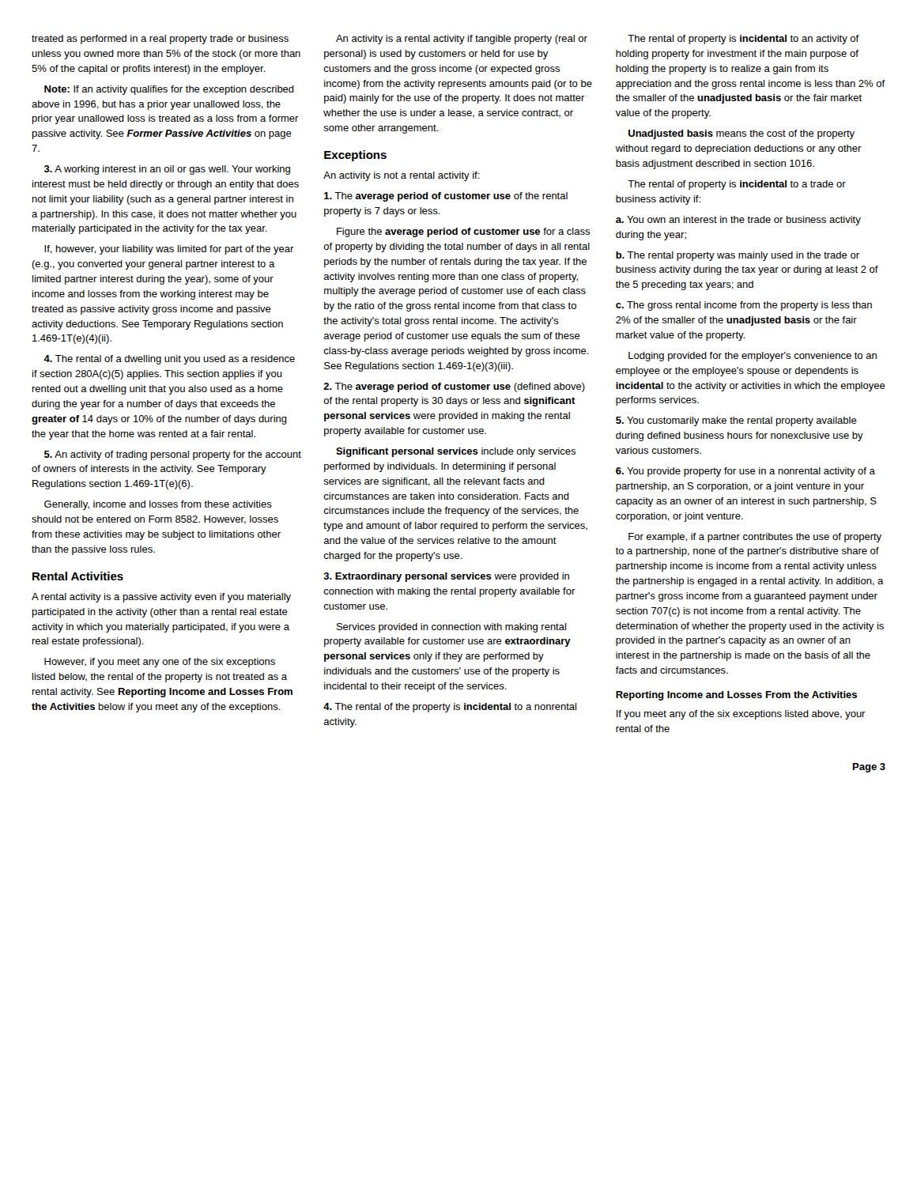treated as performed in a real property trade or business unless you owned more than 5% of the stock (or more than 5% of the capital or profits interest) in the employer.
Note: If an activity qualifies for the exception described above in 1996, but has a prior year unallowed loss, the prior year unallowed loss is treated as a loss from a former passive activity. See Former Passive Activities on page 7.
3. A working interest in an oil or gas well. Your working interest must be held directly or through an entity that does not limit your liability (such as a general partner interest in a partnership). In this case, it does not matter whether you materially participated in the activity for the tax year.
If, however, your liability was limited for part of the year (e.g., you converted your general partner interest to a limited partner interest during the year), some of your income and losses from the working interest may be treated as passive activity gross income and passive activity deductions. See Temporary Regulations section 1.469-1T(e)(4)(ii).
4. The rental of a dwelling unit you used as a residence if section 280A(c)(5) applies. This section applies if you rented out a dwelling unit that you also used as a home during the year for a number of days that exceeds the greater of 14 days or 10% of the number of days during the year that the home was rented at a fair rental.
5. An activity of trading personal property for the account of owners of interests in the activity. See Temporary Regulations section 1.469-1T(e)(6).
Generally, income and losses from these activities should not be entered on Form 8582. However, losses from these activities may be subject to limitations other than the passive loss rules.
Rental Activities
A rental activity is a passive activity even if you materially participated in the activity (other than a rental real estate activity in which you materially participated, if you were a real estate professional).
However, if you meet any one of the six exceptions listed below, the rental of the property is not treated as a rental activity. See Reporting Income and Losses From the Activities below if you meet any of the exceptions.
An activity is a rental activity if tangible property (real or personal) is used by customers or held for use by customers and the gross income (or expected gross income) from the activity represents amounts paid (or to be paid) mainly for the use of the property. It does not matter whether the use is under a lease, a service contract, or some other arrangement.
Exceptions
An activity is not a rental activity if:
1. The average period of customer use of the rental property is 7 days or less.
Figure the average period of customer use for a class of property by dividing the total number of days in all rental periods by the number of rentals during the tax year. If the activity involves renting more than one class of property, multiply the average period of customer use of each class by the ratio of the gross rental income from that class to the activity's total gross rental income. The activity's average period of customer use equals the sum of these class-by-class average periods weighted by gross income. See Regulations section 1.469-1(e)(3)(iii).
2. The average period of customer use (defined above) of the rental property is 30 days or less and significant personal services were provided in making the rental property available for customer use.
Significant personal services include only services performed by individuals. In determining if personal services are significant, all the relevant facts and circumstances are taken into consideration. Facts and circumstances include the frequency of the services, the type and amount of labor required to perform the services, and the value of the services relative to the amount charged for the property's use.
3. Extraordinary personal services were provided in connection with making the rental property available for customer use.
Services provided in connection with making rental property available for customer use are extraordinary personal services only if they are performed by individuals and the customers' use of the property is incidental to their receipt of the services.
4. The rental of the property is incidental to a nonrental activity.
The rental of property is incidental to an activity of holding property for investment if the main purpose of holding the property is to realize a gain from its appreciation and the gross rental income is less than 2% of the smaller of the unadjusted basis or the fair market value of the property.
Unadjusted basis means the cost of the property without regard to depreciation deductions or any other basis adjustment described in section 1016.
The rental of property is incidental to a trade or business activity if:
a. You own an interest in the trade or business activity during the year;
b. The rental property was mainly used in the trade or business activity during the tax year or during at least 2 of the 5 preceding tax years; and
c. The gross rental income from the property is less than 2% of the smaller of the unadjusted basis or the fair market value of the property.
Lodging provided for the employer's convenience to an employee or the employee's spouse or dependents is incidental to the activity or activities in which the employee performs services.
5. You customarily make the rental property available during defined business hours for nonexclusive use by various customers.
6. You provide property for use in a nonrental activity of a partnership, an S corporation, or a joint venture in your capacity as an owner of an interest in such partnership, S corporation, or joint venture.
For example, if a partner contributes the use of property to a partnership, none of the partner's distributive share of partnership income is income from a rental activity unless the partnership is engaged in a rental activity. In addition, a partner's gross income from a guaranteed payment under section 707(c) is not income from a rental activity. The determination of whether the property used in the activity is provided in the partner's capacity as an owner of an interest in the partnership is made on the basis of all the facts and circumstances.
Reporting Income and Losses From the Activities
If you meet any of the six exceptions listed above, your rental of the
Page 3